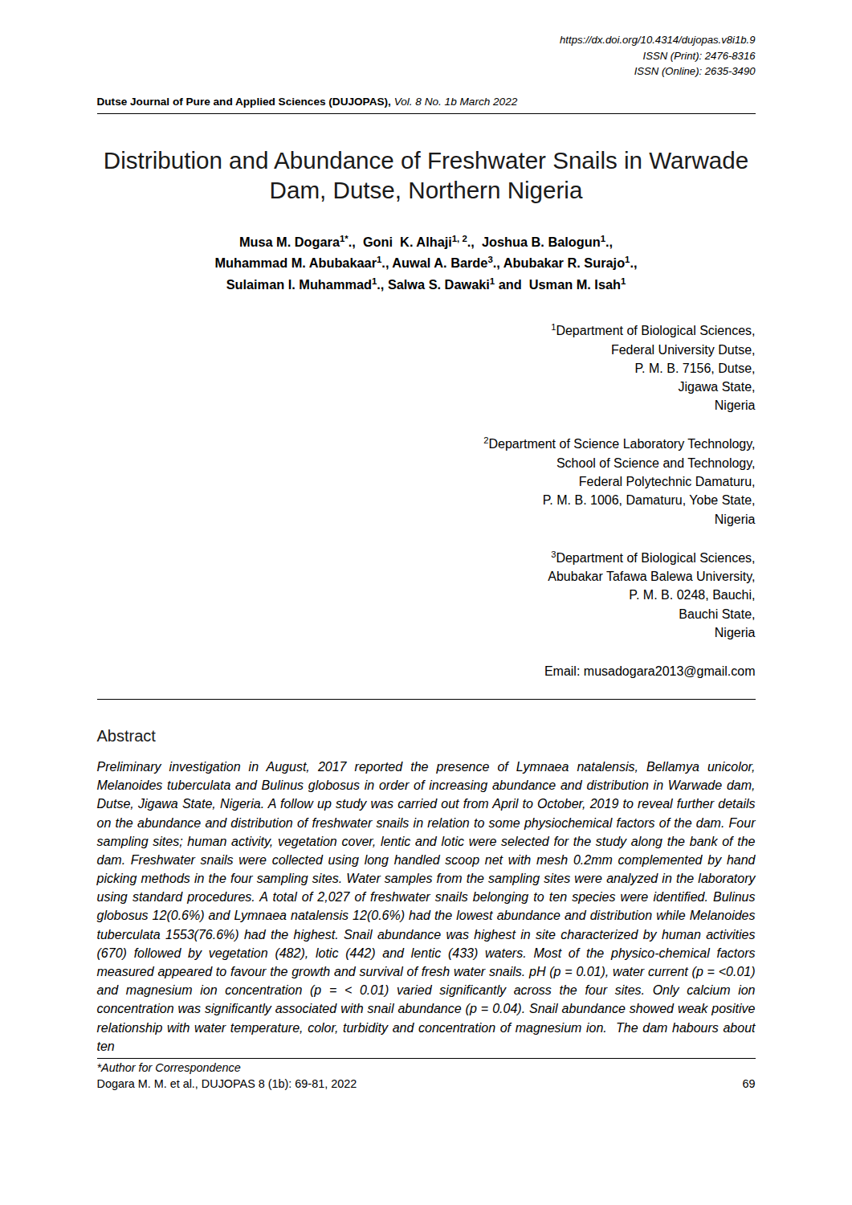https://dx.doi.org/10.4314/dujopas.v8i1b.9
ISSN (Print): 2476-8316
ISSN (Online): 2635-3490
Dutse Journal of Pure and Applied Sciences (DUJOPAS), Vol. 8 No. 1b March 2022
Distribution and Abundance of Freshwater Snails in Warwade Dam, Dutse, Northern Nigeria
Musa M. Dogara1*., Goni K. Alhaji1, 2., Joshua B. Balogun1.,
Muhammad M. Abubakaar1., Auwal A. Barde3., Abubakar R. Surajo1.,
Sulaiman I. Muhammad1., Salwa S. Dawaki1 and Usman M. Isah1
1Department of Biological Sciences,
Federal University Dutse,
P. M. B. 7156, Dutse,
Jigawa State,
Nigeria
2Department of Science Laboratory Technology,
School of Science and Technology,
Federal Polytechnic Damaturu,
P. M. B. 1006, Damaturu, Yobe State,
Nigeria
3Department of Biological Sciences,
Abubakar Tafawa Balewa University,
P. M. B. 0248, Bauchi,
Bauchi State,
Nigeria
Email: musadogara2013@gmail.com
Abstract
Preliminary investigation in August, 2017 reported the presence of Lymnaea natalensis, Bellamya unicolor, Melanoides tuberculata and Bulinus globosus in order of increasing abundance and distribution in Warwade dam, Dutse, Jigawa State, Nigeria. A follow up study was carried out from April to October, 2019 to reveal further details on the abundance and distribution of freshwater snails in relation to some physiochemical factors of the dam. Four sampling sites; human activity, vegetation cover, lentic and lotic were selected for the study along the bank of the dam. Freshwater snails were collected using long handled scoop net with mesh 0.2mm complemented by hand picking methods in the four sampling sites. Water samples from the sampling sites were analyzed in the laboratory using standard procedures. A total of 2,027 of freshwater snails belonging to ten species were identified. Bulinus globosus 12(0.6%) and Lymnaea natalensis 12(0.6%) had the lowest abundance and distribution while Melanoides tuberculata 1553(76.6%) had the highest. Snail abundance was highest in site characterized by human activities (670) followed by vegetation (482), lotic (442) and lentic (433) waters. Most of the physico-chemical factors measured appeared to favour the growth and survival of fresh water snails. pH (p = 0.01), water current (p = <0.01) and magnesium ion concentration (p = < 0.01) varied significantly across the four sites. Only calcium ion concentration was significantly associated with snail abundance (p = 0.04). Snail abundance showed weak positive relationship with water temperature, color, turbidity and concentration of magnesium ion. The dam habours about ten
*Author for Correspondence
Dogara M. M. et al., DUJOPAS 8 (1b): 69-81, 202269